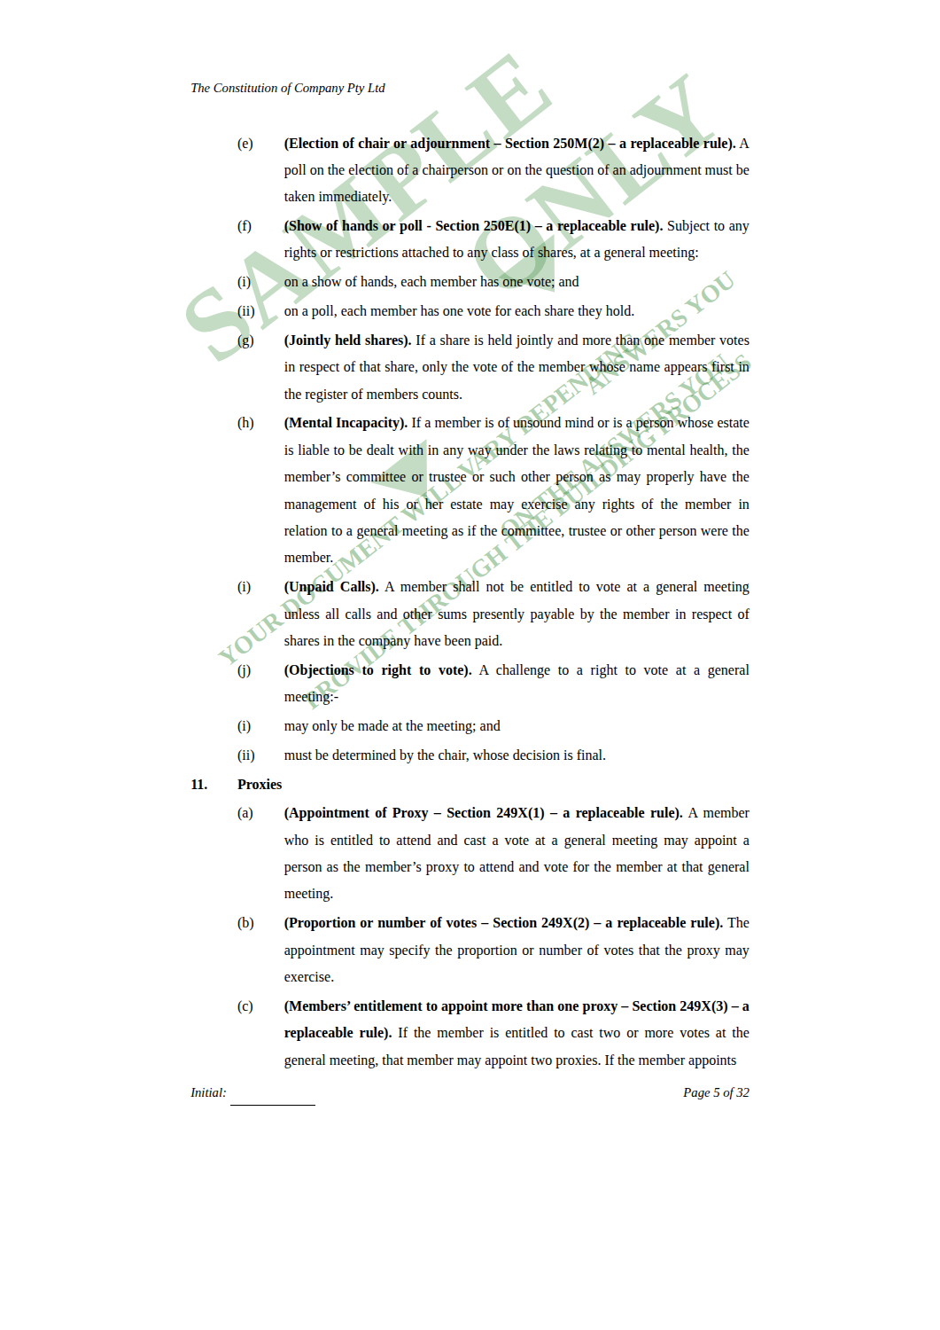SAMPLE
ONLY
YOUR DOCUMENT WILL VARY DEPENDING
PROVIDE THROUGH THE BUILDING PROCESS
ON THE ANSWERS YOU
ANSWERS YOU
The Constitution of Company Pty Ltd
(e) (Election of chair or adjournment – Section 250M(2) – a replaceable rule). A poll on the election of a chairperson or on the question of an adjournment must be taken immediately.
(f) (Show of hands or poll - Section 250E(1) – a replaceable rule). Subject to any rights or restrictions attached to any class of shares, at a general meeting:
(i) on a show of hands, each member has one vote; and
(ii) on a poll, each member has one vote for each share they hold.
(g) (Jointly held shares). If a share is held jointly and more than one member votes in respect of that share, only the vote of the member whose name appears first in the register of members counts.
(h) (Mental Incapacity). If a member is of unsound mind or is a person whose estate is liable to be dealt with in any way under the laws relating to mental health, the member’s committee or trustee or such other person as may properly have the management of his or her estate may exercise any rights of the member in relation to a general meeting as if the committee, trustee or other person were the member.
(i) (Unpaid Calls). A member shall not be entitled to vote at a general meeting unless all calls and other sums presently payable by the member in respect of shares in the company have been paid.
(j) (Objections to right to vote). A challenge to a right to vote at a general meeting:-
(i) may only be made at the meeting; and
(ii) must be determined by the chair, whose decision is final.
11. Proxies
(a) (Appointment of Proxy – Section 249X(1) – a replaceable rule). A member who is entitled to attend and cast a vote at a general meeting may appoint a person as the member’s proxy to attend and vote for the member at that general meeting.
(b) (Proportion or number of votes – Section 249X(2) – a replaceable rule). The appointment may specify the proportion or number of votes that the proxy may exercise.
(c) (Members’ entitlement to appoint more than one proxy – Section 249X(3) – a replaceable rule). If the member is entitled to cast two or more votes at the general meeting, that member may appoint two proxies. If the member appoints
Initial: Page 5 of 32